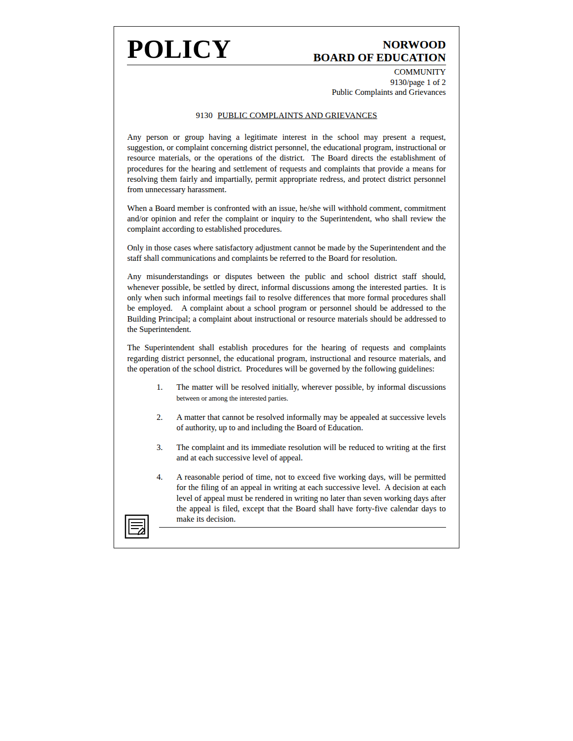POLICY
NORWOOD
BOARD OF EDUCATION
COMMUNITY
9130/page 1 of 2
Public Complaints and Grievances
9130 PUBLIC COMPLAINTS AND GRIEVANCES
Any person or group having a legitimate interest in the school may present a request, suggestion, or complaint concerning district personnel, the educational program, instructional or resource materials, or the operations of the district. The Board directs the establishment of procedures for the hearing and settlement of requests and complaints that provide a means for resolving them fairly and impartially, permit appropriate redress, and protect district personnel from unnecessary harassment.
When a Board member is confronted with an issue, he/she will withhold comment, commitment and/or opinion and refer the complaint or inquiry to the Superintendent, who shall review the complaint according to established procedures.
Only in those cases where satisfactory adjustment cannot be made by the Superintendent and the staff shall communications and complaints be referred to the Board for resolution.
Any misunderstandings or disputes between the public and school district staff should, whenever possible, be settled by direct, informal discussions among the interested parties. It is only when such informal meetings fail to resolve differences that more formal procedures shall be employed. A complaint about a school program or personnel should be addressed to the Building Principal; a complaint about instructional or resource materials should be addressed to the Superintendent.
The Superintendent shall establish procedures for the hearing of requests and complaints regarding district personnel, the educational program, instructional and resource materials, and the operation of the school district. Procedures will be governed by the following guidelines:
1. The matter will be resolved initially, wherever possible, by informal discussions between or among the interested parties.
2. A matter that cannot be resolved informally may be appealed at successive levels of authority, up to and including the Board of Education.
3. The complaint and its immediate resolution will be reduced to writing at the first and at each successive level of appeal.
4. A reasonable period of time, not to exceed five working days, will be permitted for the filing of an appeal in writing at each successive level. A decision at each level of appeal must be rendered in writing no later than seven working days after the appeal is filed, except that the Board shall have forty-five calendar days to make its decision.